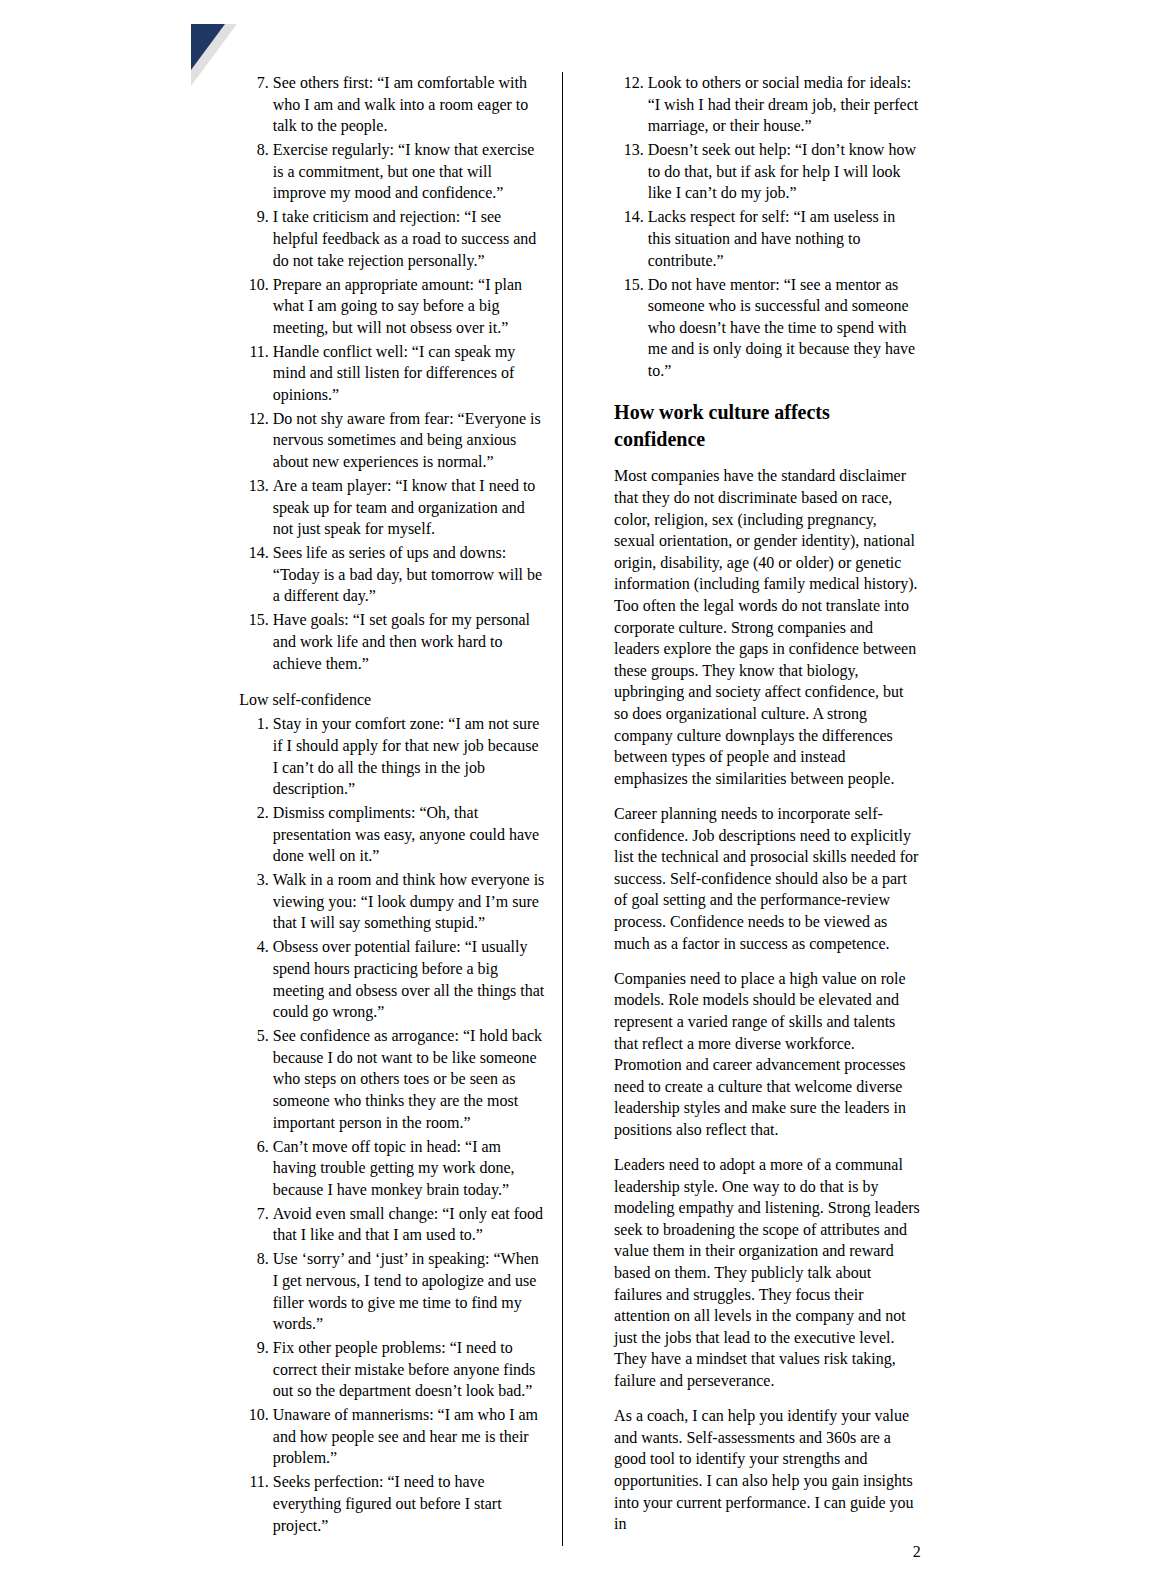See others first: “I am comfortable with who I am and walk into a room eager to talk to the people.
Exercise regularly: “I know that exercise is a commitment, but one that will improve my mood and confidence.”
I take criticism and rejection: “I see helpful feedback as a road to success and do not take rejection personally.”
Prepare an appropriate amount: “I plan what I am going to say before a big meeting, but will not obsess over it.”
Handle conflict well: “I can speak my mind and still listen for differences of opinions.”
Do not shy aware from fear: “Everyone is nervous sometimes and being anxious about new experiences is normal.”
Are a team player: “I know that I need to speak up for team and organization and not just speak for myself.
Sees life as series of ups and downs: “Today is a bad day, but tomorrow will be a different day.”
Have goals: “I set goals for my personal and work life and then work hard to achieve them.”
Low self-confidence
Stay in your comfort zone: “I am not sure if I should apply for that new job because I can’t do all the things in the job description.”
Dismiss compliments: “Oh, that presentation was easy, anyone could have done well on it.”
Walk in a room and think how everyone is viewing you: “I look dumpy and I’m sure that I will say something stupid.”
Obsess over potential failure: “I usually spend hours practicing before a big meeting and obsess over all the things that could go wrong.”
See confidence as arrogance: “I hold back because I do not want to be like someone who steps on others toes or be seen as someone who thinks they are the most important person in the room.”
Can’t move off topic in head: “I am having trouble getting my work done, because I have monkey brain today.”
Avoid even small change: “I only eat food that I like and that I am used to.”
Use ‘sorry’ and ‘just’ in speaking: “When I get nervous, I tend to apologize and use filler words to give me time to find my words.”
Fix other people problems: “I need to correct their mistake before anyone finds out so the department doesn’t look bad.”
Unaware of mannerisms: “I am who I am and how people see and hear me is their problem.”
Seeks perfection: “I need to have everything figured out before I start project.”
Look to others or social media for ideals: “I wish I had their dream job, their perfect marriage, or their house.”
Doesn’t seek out help: “I don’t know how to do that, but if ask for help I will look like I can’t do my job.”
Lacks respect for self: “I am useless in this situation and have nothing to contribute.”
Do not have mentor: “I see a mentor as someone who is successful and someone who doesn’t have the time to spend with me and is only doing it because they have to.”
How work culture affects confidence
Most companies have the standard disclaimer that they do not discriminate based on race, color, religion, sex (including pregnancy, sexual orientation, or gender identity), national origin, disability, age (40 or older) or genetic information (including family medical history). Too often the legal words do not translate into corporate culture. Strong companies and leaders explore the gaps in confidence between these groups. They know that biology, upbringing and society affect confidence, but so does organizational culture. A strong company culture downplays the differences between types of people and instead emphasizes the similarities between people.
Career planning needs to incorporate self-confidence. Job descriptions need to explicitly list the technical and prosocial skills needed for success. Self-confidence should also be a part of goal setting and the performance-review process. Confidence needs to be viewed as much as a factor in success as competence.
Companies need to place a high value on role models. Role models should be elevated and represent a varied range of skills and talents that reflect a more diverse workforce. Promotion and career advancement processes need to create a culture that welcome diverse leadership styles and make sure the leaders in positions also reflect that.
Leaders need to adopt a more of a communal leadership style. One way to do that is by modeling empathy and listening. Strong leaders seek to broadening the scope of attributes and value them in their organization and reward based on them. They publicly talk about failures and struggles. They focus their attention on all levels in the company and not just the jobs that lead to the executive level. They have a mindset that values risk taking, failure and perseverance.
As a coach, I can help you identify your value and wants. Self-assessments and 360s are a good tool to identify your strengths and opportunities. I can also help you gain insights into your current performance. I can guide you in
2